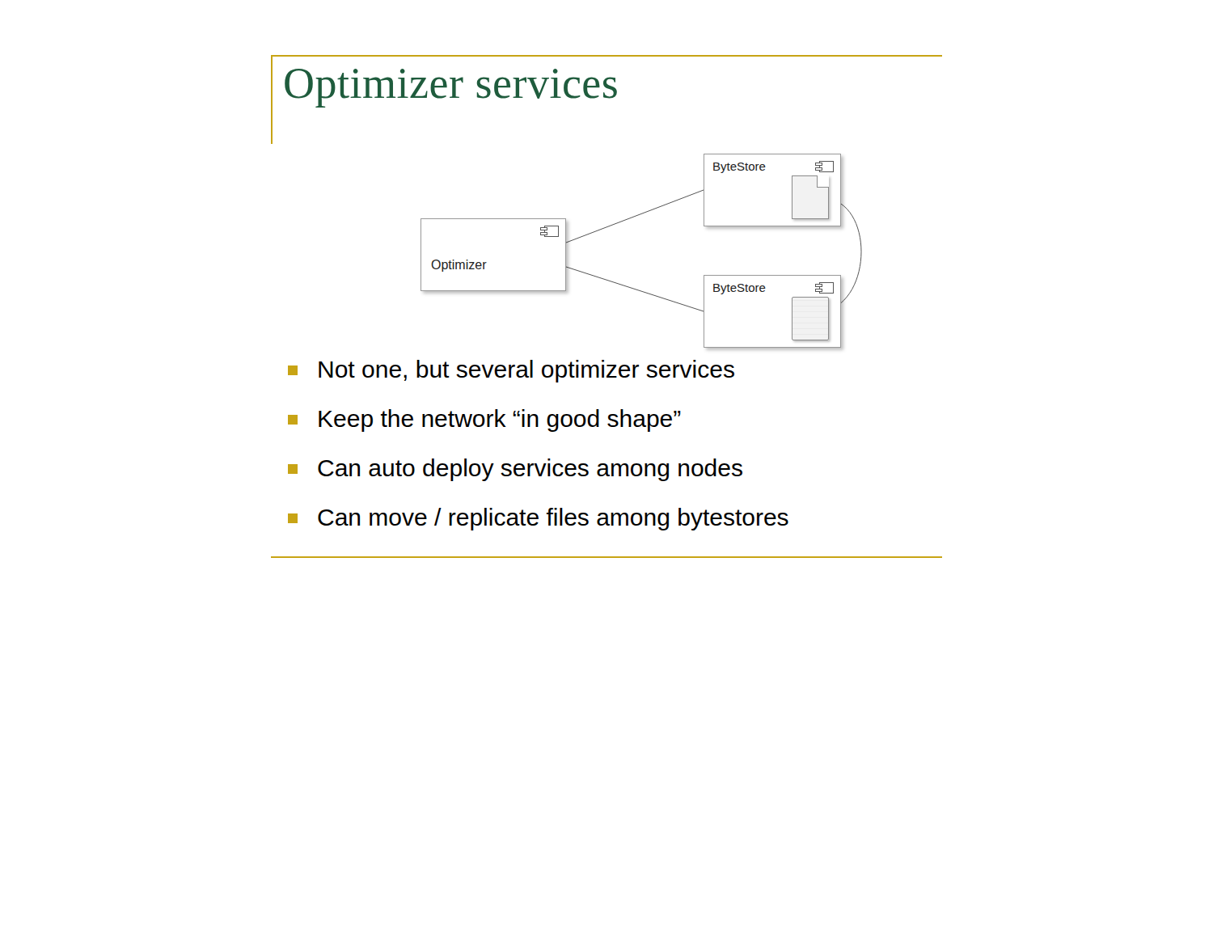Optimizer services
Optimizer
ByteStore
ByteStore
Not one, but several optimizer services
Keep the network “in good shape”
Can auto deploy services among nodes
Can move / replicate files among bytestores